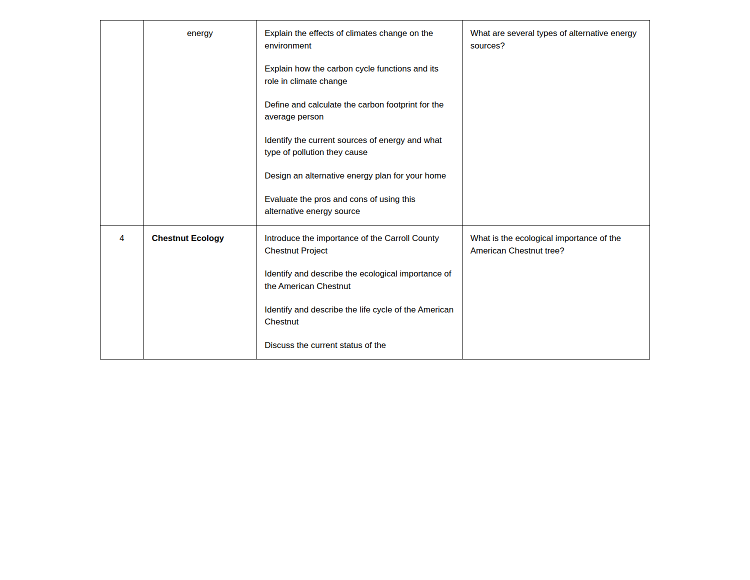| | energy | Explain the effects of climates change on the environment Explain how the carbon cycle functions and its role in climate change Define and calculate the carbon footprint for the average person Identify the current sources of energy and what type of pollution they cause Design an alternative energy plan for your home Evaluate the pros and cons of using this alternative energy source | What are several types of alternative energy sources? |
| 4 | Chestnut Ecology | Introduce the importance of the Carroll County Chestnut Project Identify and describe the ecological importance of the American Chestnut Identify and describe the life cycle of the American Chestnut Discuss the current status of the | What is the ecological importance of the American Chestnut tree? |